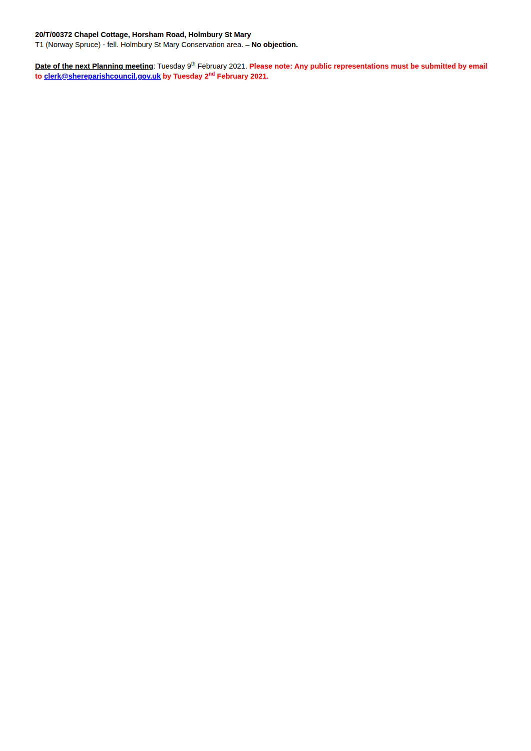20/T/00372 Chapel Cottage, Horsham Road, Holmbury St Mary
T1 (Norway Spruce) - fell. Holmbury St Mary Conservation area. – No objection.
Date of the next Planning meeting: Tuesday 9th February 2021. Please note: Any public representations must be submitted by email to clerk@shereparishcouncil.gov.uk by Tuesday 2nd February 2021.